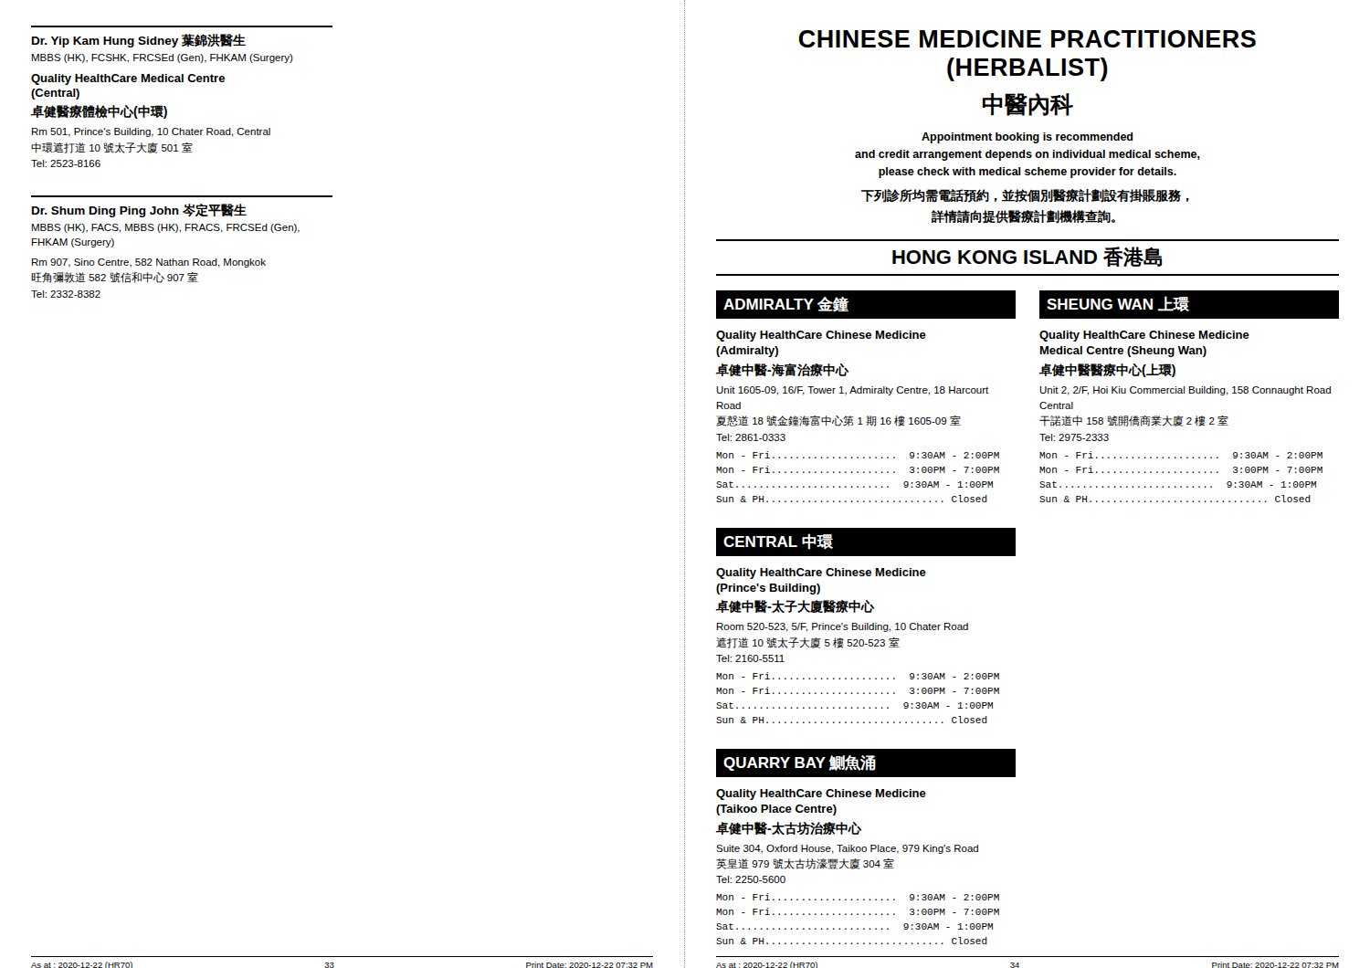Dr. Yip Kam Hung Sidney 葉錦洪醫生
MBBS (HK), FCSHK, FRCSEd (Gen), FHKAM (Surgery)
Quality HealthCare Medical Centre
(Central)
卓健醫療體檢中心(中環)
Rm 501, Prince's Building, 10 Chater Road, Central
中環遮打道 10 號太子大廈 501 室
Tel: 2523-8166
Dr. Shum Ding Ping John 岑定平醫生
MBBS (HK), FACS, MBBS (HK), FRACS, FRCSEd (Gen), FHKAM (Surgery)
Rm 907, Sino Centre, 582 Nathan Road, Mongkok
旺角彌敦道 582 號信和中心 907 室
Tel: 2332-8382
As at : 2020-12-22 (HR70) 33 Print Date: 2020-12-22 07:32 PM
CHINESE MEDICINE PRACTITIONERS
(HERBALIST)
中醫內科
Appointment booking is recommended
and credit arrangement depends on individual medical scheme,
please check with medical scheme provider for details.
下列診所均需電話預約，並按個別醫療計劃設有掛賬服務，
詳情請向提供醫療計劃機構查詢。
HONG KONG ISLAND 香港島
ADMIRALTY 金鐘
Quality HealthCare Chinese Medicine
(Admiralty)
卓健中醫-海富治療中心
Unit 1605-09, 16/F, Tower 1, Admiralty Centre, 18 Harcourt Road
夏慤道 18 號金鐘海富中心第 1 期 16 樓 1605-09 室
Tel: 2861-0333
Mon - Fri..................... 9:30AM - 2:00PM
Mon - Fri..................... 3:00PM - 7:00PM
Sat.......................... 9:30AM - 1:00PM
Sun & PH.............................. Closed
CENTRAL 中環
Quality HealthCare Chinese Medicine
(Prince's Building)
卓健中醫-太子大廈醫療中心
Room 520-523, 5/F, Prince's Building, 10 Chater Road
遮打道 10 號太子大廈 5 樓 520-523 室
Tel: 2160-5511
Mon - Fri..................... 9:30AM - 2:00PM
Mon - Fri..................... 3:00PM - 7:00PM
Sat.......................... 9:30AM - 1:00PM
Sun & PH.............................. Closed
QUARRY BAY 鰂魚涌
Quality HealthCare Chinese Medicine
(Taikoo Place Centre)
卓健中醫-太古坊治療中心
Suite 304, Oxford House, Taikoo Place, 979 King's Road
英皇道 979 號太古坊濠豐大廈 304 室
Tel: 2250-5600
Mon - Fri..................... 9:30AM - 2:00PM
Mon - Fri..................... 3:00PM - 7:00PM
Sat.......................... 9:30AM - 1:00PM
Sun & PH.............................. Closed
SHEUNG WAN 上環
Quality HealthCare Chinese Medicine
Medical Centre (Sheung Wan)
卓健中醫醫療中心(上環)
Unit 2, 2/F, Hoi Kiu Commercial Building, 158 Connaught Road Central
干諾道中 158 號開僑商業大廈 2 樓 2 室
Tel: 2975-2333
Mon - Fri..................... 9:30AM - 2:00PM
Mon - Fri..................... 3:00PM - 7:00PM
Sat.......................... 9:30AM - 1:00PM
Sun & PH.............................. Closed
As at : 2020-12-22 (HR70) 34 Print Date: 2020-12-22 07:32 PM